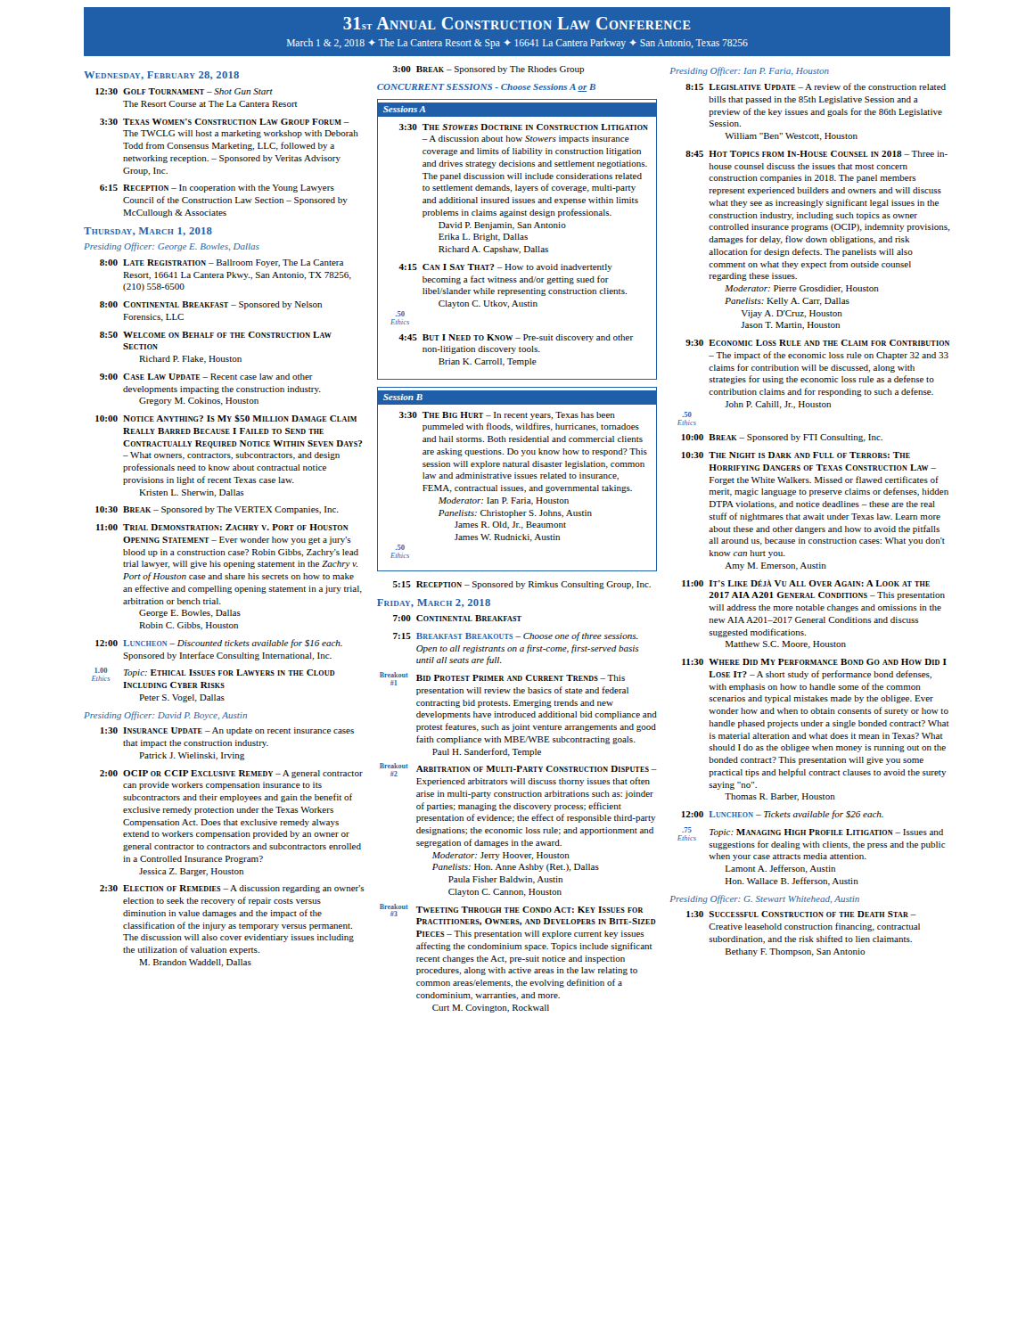31st Annual Construction Law Conference
March 1 & 2, 2018 ✦ The La Cantera Resort & Spa ✦ 16641 La Cantera Parkway ✦ San Antonio, Texas 78256
Wednesday, February 28, 2018
12:30
Golf Tournament – Shot Gun Start
The Resort Course at The La Cantera Resort
3:30
Texas Women's Construction Law Group Forum – The TWCLG will host a marketing workshop with Deborah Todd from Consensus Marketing, LLC, followed by a networking reception. – Sponsored by Veritas Advisory Group, Inc.
6:15
Reception – In cooperation with the Young Lawyers Council of the Construction Law Section – Sponsored by McCullough & Associates
Thursday, March 1, 2018
Presiding Officer: George E. Bowles, Dallas
8:00
Late Registration – Ballroom Foyer, The La Cantera Resort, 16641 La Cantera Pkwy., San Antonio, TX 78256, (210) 558-6500
8:00
Continental Breakfast – Sponsored by Nelson Forensics, LLC
8:50
Welcome on Behalf of the Construction Law Section
Richard P. Flake, Houston
9:00
Case Law Update – Recent case law and other developments impacting the construction industry.
Gregory M. Cokinos, Houston
10:00
Notice Anything? Is My $50 Million Damage Claim Really Barred Because I Failed to Send the Contractually Required Notice Within Seven Days? – What owners, contractors, subcontractors, and design professionals need to know about contractual notice provisions in light of recent Texas case law.
Kristen L. Sherwin, Dallas
10:30
Break – Sponsored by The VERTEX Companies, Inc.
11:00
Trial Demonstration: Zachry v. Port of Houston Opening Statement – Ever wonder how you get a jury's blood up in a construction case? Robin Gibbs, Zachry's lead trial lawyer, will give his opening statement in the Zachry v. Port of Houston case and share his secrets on how to make an effective and compelling opening statement in a jury trial, arbitration or bench trial.
George E. Bowles, Dallas Robin C. Gibbs, Houston
12:00
Luncheon – Discounted tickets available for $16 each. Sponsored by Interface Consulting International, Inc.
1.00 Ethics
Topic: Ethical Issues for Lawyers in the Cloud Including Cyber Risks
Peter S. Vogel, Dallas
Presiding Officer: David P. Boyce, Austin
1:30
Insurance Update – An update on recent insurance cases that impact the construction industry.
Patrick J. Wielinski, Irving
2:00
OCIP or CCIP Exclusive Remedy – A general contractor can provide workers compensation insurance to its subcontractors and their employees and gain the benefit of exclusive remedy protection under the Texas Workers Compensation Act. Does that exclusive remedy always extend to workers compensation provided by an owner or general contractor to contractors and subcontractors enrolled in a Controlled Insurance Program?
Jessica Z. Barger, Houston
2:30
Election of Remedies – A discussion regarding an owner's election to seek the recovery of repair costs versus diminution in value damages and the impact of the classification of the injury as temporary versus permanent. The discussion will also cover evidentiary issues including the utilization of valuation experts.
M. Brandon Waddell, Dallas
3:00
Break – Sponsored by The Rhodes Group
CONCURRENT SESSIONS - Choose Sessions A or B
Sessions A
3:30
The Stowers Doctrine in Construction Litigation – A discussion about how Stowers impacts insurance coverage and limits of liability in construction litigation and drives strategy decisions and settlement negotiations. The panel discussion will include considerations related to settlement demands, layers of coverage, multi-party and additional insured issues and expense within limits problems in claims against design professionals.
David P. Benjamin, San Antonio Erika L. Bright, Dallas Richard A. Capshaw, Dallas
4:15
Can I Say That? – How to avoid inadvertently becoming a fact witness and/or getting sued for libel/slander while representing construction clients.
Clayton C. Utkov, Austin
.50 Ethics
4:45
But I Need to Know – Pre-suit discovery and other non-litigation discovery tools.
Brian K. Carroll, Temple
Session B
3:30
The Big Hurt – In recent years, Texas has been pummeled with floods, wildfires, hurricanes, tornadoes and hail storms. Both residential and commercial clients are asking questions. Do you know how to respond? This session will explore natural disaster legislation, common law and administrative issues related to insurance, FEMA, contractual issues, and governmental takings.
Moderator: Ian P. Faria, Houston Panelists: Christopher S. Johns, Austin James R. Old, Jr., Beaumont James W. Rudnicki, Austin
.50 Ethics
5:15
Reception – Sponsored by Rimkus Consulting Group, Inc.
Friday, March 2, 2018
7:00
Continental Breakfast
7:15
Breakfast Breakouts – Choose one of three sessions. Open to all registrants on a first-come, first-served basis until all seats are full.
Breakout#1
Bid Protest Primer and Current Trends – This presentation will review the basics of state and federal contracting bid protests. Emerging trends and new developments have introduced additional bid compliance and protest features, such as joint venture arrangements and good faith compliance with MBE/WBE subcontracting goals.
Paul H. Sanderford, Temple
Breakout#2
Arbitration of Multi-Party Construction Disputes – Experienced arbitrators will discuss thorny issues that often arise in multi-party construction arbitrations such as: joinder of parties; managing the discovery process; efficient presentation of evidence; the effect of responsible third-party designations; the economic loss rule; and apportionment and segregation of damages in the award.
Moderator: Jerry Hoover, Houston Panelists: Hon. Anne Ashby (Ret.), Dallas Paula Fisher Baldwin, Austin Clayton C. Cannon, Houston
Breakout#3
Tweeting Through the Condo Act: Key Issues for Practitioners, Owners, and Developers in Bite-Sized Pieces – This presentation will explore current key issues affecting the condominium space. Topics include significant recent changes the Act, pre-suit notice and inspection procedures, along with active areas in the law relating to common areas/elements, the evolving definition of a condominium, warranties, and more.
Curt M. Covington, Rockwall
Presiding Officer: Ian P. Faria, Houston
8:15
Legislative Update – A review of the construction related bills that passed in the 85th Legislative Session and a preview of the key issues and goals for the 86th Legislative Session.
William "Ben" Westcott, Houston
8:45
Hot Topics from In-House Counsel in 2018 – Three in-house counsel discuss the issues that most concern construction companies in 2018. The panel members represent experienced builders and owners and will discuss what they see as increasingly significant legal issues in the construction industry, including such topics as owner controlled insurance programs (OCIP), indemnity provisions, damages for delay, flow down obligations, and risk allocation for design defects. The panelists will also comment on what they expect from outside counsel regarding these issues.
Moderator: Pierre Grosdidier, Houston Panelists: Kelly A. Carr, Dallas Vijay A. D'Cruz, Houston Jason T. Martin, Houston
9:30
Economic Loss Rule and the Claim for Contribution – The impact of the economic loss rule on Chapter 32 and 33 claims for contribution will be discussed, along with strategies for using the economic loss rule as a defense to contribution claims and for responding to such a defense.
John P. Cahill, Jr., Houston
.50 Ethics
10:00
Break – Sponsored by FTI Consulting, Inc.
10:30
The Night is Dark and Full of Terrors: The Horrifying Dangers of Texas Construction Law – Forget the White Walkers. Missed or flawed certificates of merit, magic language to preserve claims or defenses, hidden DTPA violations, and notice deadlines – these are the real stuff of nightmares that await under Texas law. Learn more about these and other dangers and how to avoid the pitfalls all around us, because in construction cases: What you don't know can hurt you.
Amy M. Emerson, Austin
11:00
It's Like Déjà Vu All Over Again: A Look at the 2017 AIA A201 General Conditions – This presentation will address the more notable changes and omissions in the new AIA A201–2017 General Conditions and discuss suggested modifications.
Matthew S.C. Moore, Houston
11:30
Where Did My Performance Bond Go and How Did I Lose It? – A short study of performance bond defenses, with emphasis on how to handle some of the common scenarios and typical mistakes made by the obligee. Ever wonder how and when to obtain consents of surety or how to handle phased projects under a single bonded contract? What is material alteration and what does it mean in Texas? What should I do as the obligee when money is running out on the bonded contract? This presentation will give you some practical tips and helpful contract clauses to avoid the surety saying "no".
Thomas R. Barber, Houston
12:00
Luncheon – Tickets available for $26 each.
.75 Ethics
Topic: Managing High Profile Litigation – Issues and suggestions for dealing with clients, the press and the public when your case attracts media attention.
Lamont A. Jefferson, Austin Hon. Wallace B. Jefferson, Austin
Presiding Officer: G. Stewart Whitehead, Austin
1:30
Successful Construction of the Death Star – Creative leasehold construction financing, contractual subordination, and the risk shifted to lien claimants.
Bethany F. Thompson, San Antonio